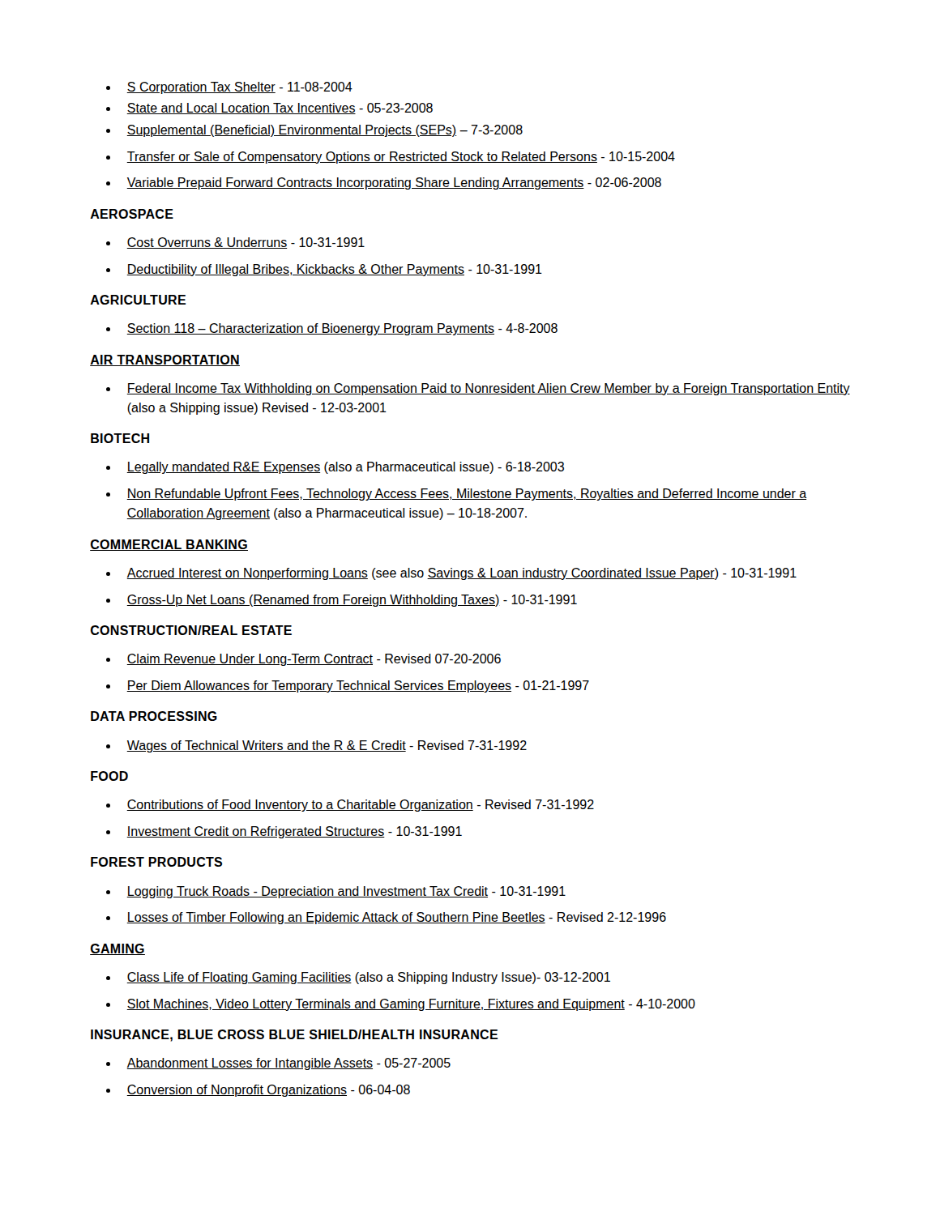S Corporation Tax Shelter - 11-08-2004
State and Local Location Tax Incentives - 05-23-2008
Supplemental (Beneficial) Environmental Projects (SEPs) – 7-3-2008
Transfer or Sale of Compensatory Options or Restricted Stock to Related Persons - 10-15-2004
Variable Prepaid Forward Contracts Incorporating Share Lending Arrangements - 02-06-2008
AEROSPACE
Cost Overruns & Underruns - 10-31-1991
Deductibility of Illegal Bribes, Kickbacks & Other Payments - 10-31-1991
AGRICULTURE
Section 118 – Characterization of Bioenergy Program Payments - 4-8-2008
AIR TRANSPORTATION
Federal Income Tax Withholding on Compensation Paid to Nonresident Alien Crew Member by a Foreign Transportation Entity (also a Shipping issue) Revised - 12-03-2001
BIOTECH
Legally mandated R&E Expenses (also a Pharmaceutical issue) - 6-18-2003
Non Refundable Upfront Fees, Technology Access Fees, Milestone Payments, Royalties and Deferred Income under a Collaboration Agreement (also a Pharmaceutical issue) – 10-18-2007.
COMMERCIAL BANKING
Accrued Interest on Nonperforming Loans (see also Savings & Loan industry Coordinated Issue Paper) - 10-31-1991
Gross-Up Net Loans (Renamed from Foreign Withholding Taxes) - 10-31-1991
CONSTRUCTION/REAL ESTATE
Claim Revenue Under Long-Term Contract - Revised 07-20-2006
Per Diem Allowances for Temporary Technical Services Employees - 01-21-1997
DATA PROCESSING
Wages of Technical Writers and the R & E Credit - Revised 7-31-1992
FOOD
Contributions of Food Inventory to a Charitable Organization - Revised 7-31-1992
Investment Credit on Refrigerated Structures - 10-31-1991
FOREST PRODUCTS
Logging Truck Roads - Depreciation and Investment Tax Credit - 10-31-1991
Losses of Timber Following an Epidemic Attack of Southern Pine Beetles - Revised 2-12-1996
GAMING
Class Life of Floating Gaming Facilities (also a Shipping Industry Issue)- 03-12-2001
Slot Machines, Video Lottery Terminals and Gaming Furniture, Fixtures and Equipment - 4-10-2000
INSURANCE, BLUE CROSS BLUE SHIELD/HEALTH INSURANCE
Abandonment Losses for Intangible Assets - 05-27-2005
Conversion of Nonprofit Organizations - 06-04-08